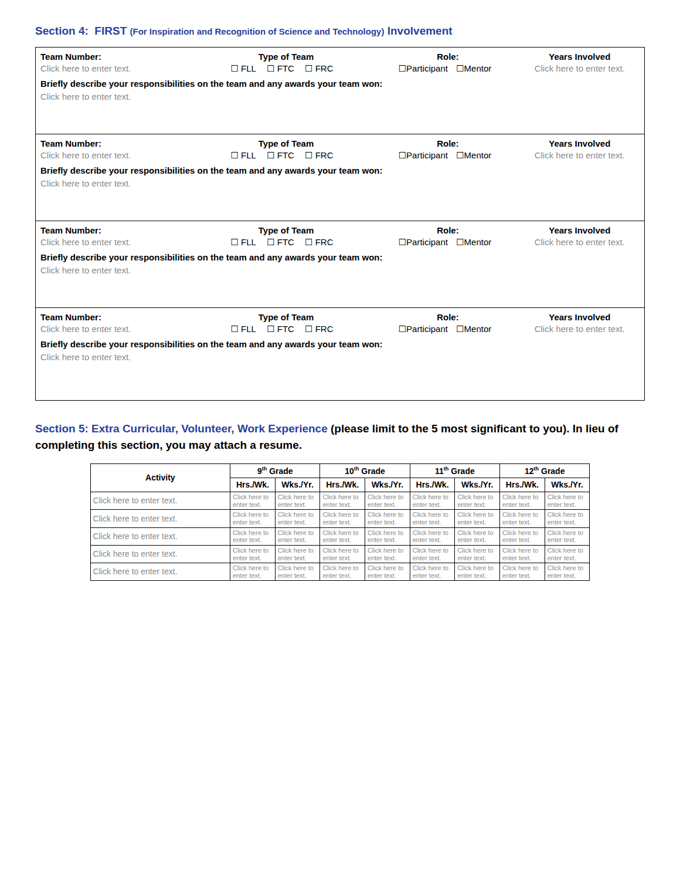Section 4: FIRST (For Inspiration and Recognition of Science and Technology) Involvement
| / Team Number: / Type of Team / Role: / Years Involved / / Click here to enter text. / ☐ FLL ☐ FTC ☐ FRC / ☐ Participant ☐ Mentor / Click here to enter text. / Briefly describe your responsibilities on the team and any awards your team won: Click here to enter text. |
| / Team Number: / Type of Team / Role: / Years Involved / / Click here to enter text. / ☐ FLL ☐ FTC ☐ FRC / ☐ Participant ☐ Mentor / Click here to enter text. / Briefly describe your responsibilities on the team and any awards your team won: Click here to enter text. |
| / Team Number: / Type of Team / Role: / Years Involved / / Click here to enter text. / ☐ FLL ☐ FTC ☐ FRC / ☐ Participant ☐ Mentor / Click here to enter text. / Briefly describe your responsibilities on the team and any awards your team won: Click here to enter text. |
| / Team Number: / Type of Team / Role: / Years Involved / / Click here to enter text. / ☐ FLL ☐ FTC ☐ FRC / ☐ Participant ☐ Mentor / Click here to enter text. / Briefly describe your responsibilities on the team and any awards your team won: Click here to enter text. |
Section 5: Extra Curricular, Volunteer, Work Experience (please limit to the 5 most significant to you). In lieu of completing this section, you may attach a resume.
| Activity | 9 th Grade | 10 th Grade | 11 th Grade | 12 th Grade |
| --- | --- | --- | --- | --- |
| Hrs./Wk. | Wks./Yr. | Hrs./Wk. | Wks./Yr. | Hrs./Wk. | Wks./Yr. | Hrs./Wk. | Wks./Yr. |
| Click here to enter text. | Click here to enter text. | Click here to enter text. | Click here to enter text. | Click here to enter text. | Click here to enter text. | Click here to enter text. | Click here to enter text. | Click here to enter text. |
| Click here to enter text. | Click here to enter text. | Click here to enter text. | Click here to enter text. | Click here to enter text. | Click here to enter text. | Click here to enter text. | Click here to enter text. | Click here to enter text. |
| Click here to enter text. | Click here to enter text. | Click here to enter text. | Click here to enter text. | Click here to enter text. | Click here to enter text. | Click here to enter text. | Click here to enter text. | Click here to enter text. |
| Click here to enter text. | Click here to enter text. | Click here to enter text. | Click here to enter text. | Click here to enter text. | Click here to enter text. | Click here to enter text. | Click here to enter text. | Click here to enter text. |
| Click here to enter text. | Click here to enter text. | Click here to enter text. | Click here to enter text. | Click here to enter text. | Click here to enter text. | Click here to enter text. | Click here to enter text. | Click here to enter text. |